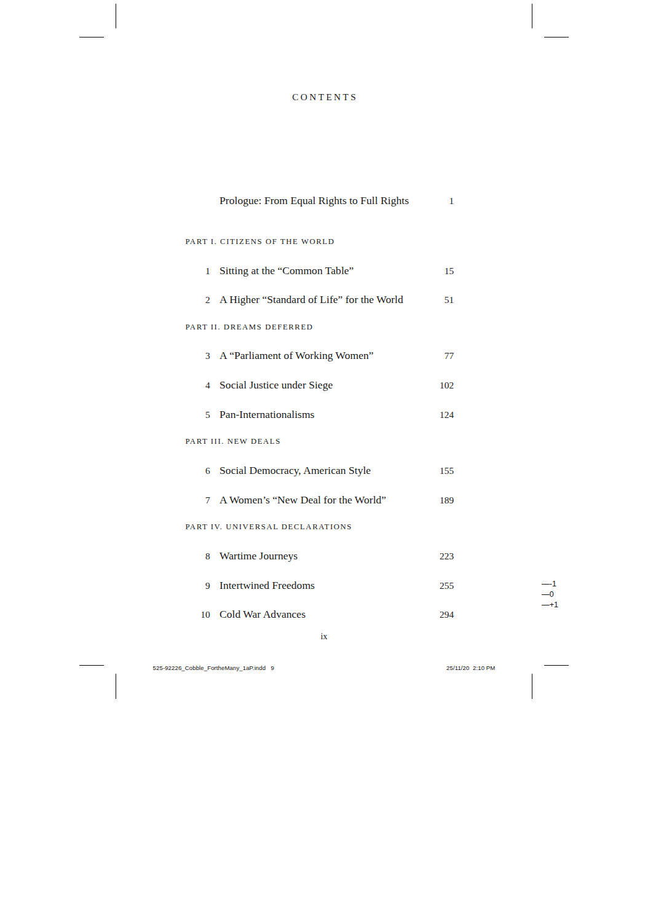CONTENTS
0 Prologue: From Equal Rights to Full Rights 1
Part I. Citizens of the World
1 Sitting at the “Common Table” 15
2 A Higher “Standard of Life” for the World 51
Part II. Dreams Deferred
3 A “Parliament of Working Women” 77
4 Social Justice under Siege 102
5 Pan-Internationalisms 124
Part III. New Deals
6 Social Democracy, American Style 155
7 A Women’s “New Deal for the World” 189
Part IV. Universal Declarations
8 Wartime Journeys 223
9 Intertwined Freedoms 255
10 Cold War Advances 294
—-1
—0
—+1
ix
525-92226_Cobble_FortheMany_1aP.indd 9 25/11/20 2:10 PM